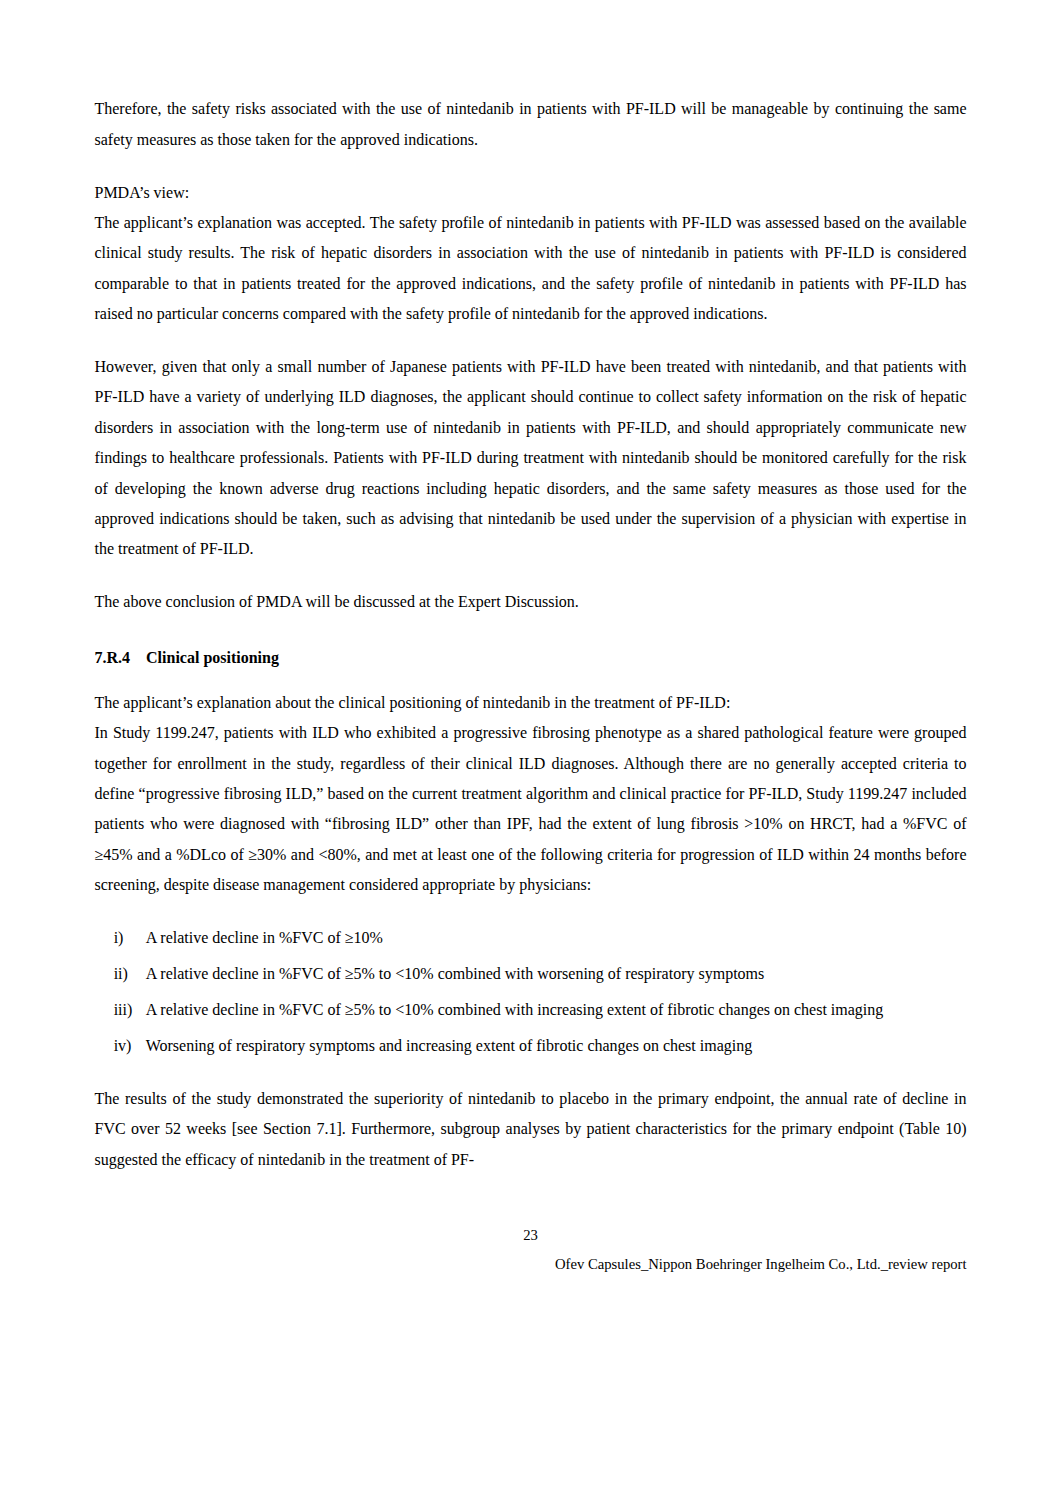Therefore, the safety risks associated with the use of nintedanib in patients with PF-ILD will be manageable by continuing the same safety measures as those taken for the approved indications.
PMDA’s view:
The applicant’s explanation was accepted. The safety profile of nintedanib in patients with PF-ILD was assessed based on the available clinical study results. The risk of hepatic disorders in association with the use of nintedanib in patients with PF-ILD is considered comparable to that in patients treated for the approved indications, and the safety profile of nintedanib in patients with PF-ILD has raised no particular concerns compared with the safety profile of nintedanib for the approved indications.
However, given that only a small number of Japanese patients with PF-ILD have been treated with nintedanib, and that patients with PF-ILD have a variety of underlying ILD diagnoses, the applicant should continue to collect safety information on the risk of hepatic disorders in association with the long-term use of nintedanib in patients with PF-ILD, and should appropriately communicate new findings to healthcare professionals. Patients with PF-ILD during treatment with nintedanib should be monitored carefully for the risk of developing the known adverse drug reactions including hepatic disorders, and the same safety measures as those used for the approved indications should be taken, such as advising that nintedanib be used under the supervision of a physician with expertise in the treatment of PF-ILD.
The above conclusion of PMDA will be discussed at the Expert Discussion.
7.R.4 Clinical positioning
The applicant’s explanation about the clinical positioning of nintedanib in the treatment of PF-ILD:
In Study 1199.247, patients with ILD who exhibited a progressive fibrosing phenotype as a shared pathological feature were grouped together for enrollment in the study, regardless of their clinical ILD diagnoses. Although there are no generally accepted criteria to define “progressive fibrosing ILD,” based on the current treatment algorithm and clinical practice for PF-ILD, Study 1199.247 included patients who were diagnosed with “fibrosing ILD” other than IPF, had the extent of lung fibrosis >10% on HRCT, had a %FVC of ≥45% and a %DLco of ≥30% and <80%, and met at least one of the following criteria for progression of ILD within 24 months before screening, despite disease management considered appropriate by physicians:
i) A relative decline in %FVC of ≥10%
ii) A relative decline in %FVC of ≥5% to <10% combined with worsening of respiratory symptoms
iii) A relative decline in %FVC of ≥5% to <10% combined with increasing extent of fibrotic changes on chest imaging
iv) Worsening of respiratory symptoms and increasing extent of fibrotic changes on chest imaging
The results of the study demonstrated the superiority of nintedanib to placebo in the primary endpoint, the annual rate of decline in FVC over 52 weeks [see Section 7.1]. Furthermore, subgroup analyses by patient characteristics for the primary endpoint (Table 10) suggested the efficacy of nintedanib in the treatment of PF-
23
Ofev Capsules_Nippon Boehringer Ingelheim Co., Ltd._review report